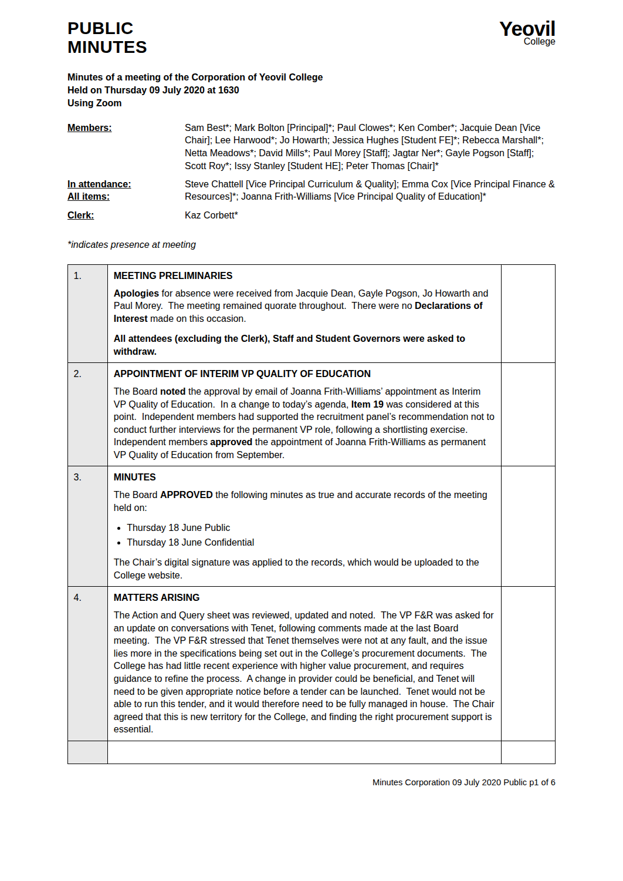PUBLIC
MINUTES
Yeovil College
Minutes of a meeting of the Corporation of Yeovil College
Held on Thursday 09 July 2020 at 1630
Using Zoom
| Members: | Sam Best*; Mark Bolton [Principal]*; Paul Clowes*; Ken Comber*; Jacquie Dean [Vice Chair]; Lee Harwood*; Jo Howarth; Jessica Hughes [Student FE]*; Rebecca Marshall*; Netta Meadows*; David Mills*; Paul Morey [Staff]; Jagtar Ner*; Gayle Pogson [Staff]; Scott Roy*; Issy Stanley [Student HE]; Peter Thomas [Chair]* |
| In attendance: All items: | Steve Chattell [Vice Principal Curriculum & Quality]; Emma Cox [Vice Principal Finance & Resources]*; Joanna Frith-Williams [Vice Principal Quality of Education]* |
| Clerk: | Kaz Corbett* |
*indicates presence at meeting
| 1. | Meeting Preliminaries Apologies for absence were received from Jacquie Dean, Gayle Pogson, Jo Howarth and Paul Morey. The meeting remained quorate throughout. There were no Declarations of Interest made on this occasion. All attendees (excluding the Clerk), Staff and Student Governors were asked to withdraw. | |
| 2. | Appointment of Interim VP Quality of Education The Board noted the approval by email of Joanna Frith-Williams’ appointment as Interim VP Quality of Education. In a change to today’s agenda, Item 19 was considered at this point. Independent members had supported the recruitment panel’s recommendation not to conduct further interviews for the permanent VP role, following a shortlisting exercise. Independent members approved the appointment of Joanna Frith-Williams as permanent VP Quality of Education from September. | |
| 3. | Minutes The Board APPROVED the following minutes as true and accurate records of the meeting held on: Thursday 18 June Public Thursday 18 June Confidential The Chair’s digital signature was applied to the records, which would be uploaded to the College website. | |
| 4. | Matters Arising The Action and Query sheet was reviewed, updated and noted. The VP F&R was asked for an update on conversations with Tenet, following comments made at the last Board meeting. The VP F&R stressed that Tenet themselves were not at any fault, and the issue lies more in the specifications being set out in the College’s procurement documents. The College has had little recent experience with higher value procurement, and requires guidance to refine the process. A change in provider could be beneficial, and Tenet will need to be given appropriate notice before a tender can be launched. Tenet would not be able to run this tender, and it would therefore need to be fully managed in house. The Chair agreed that this is new territory for the College, and finding the right procurement support is essential. | |
Minutes Corporation 09 July 2020 Public p1 of 6